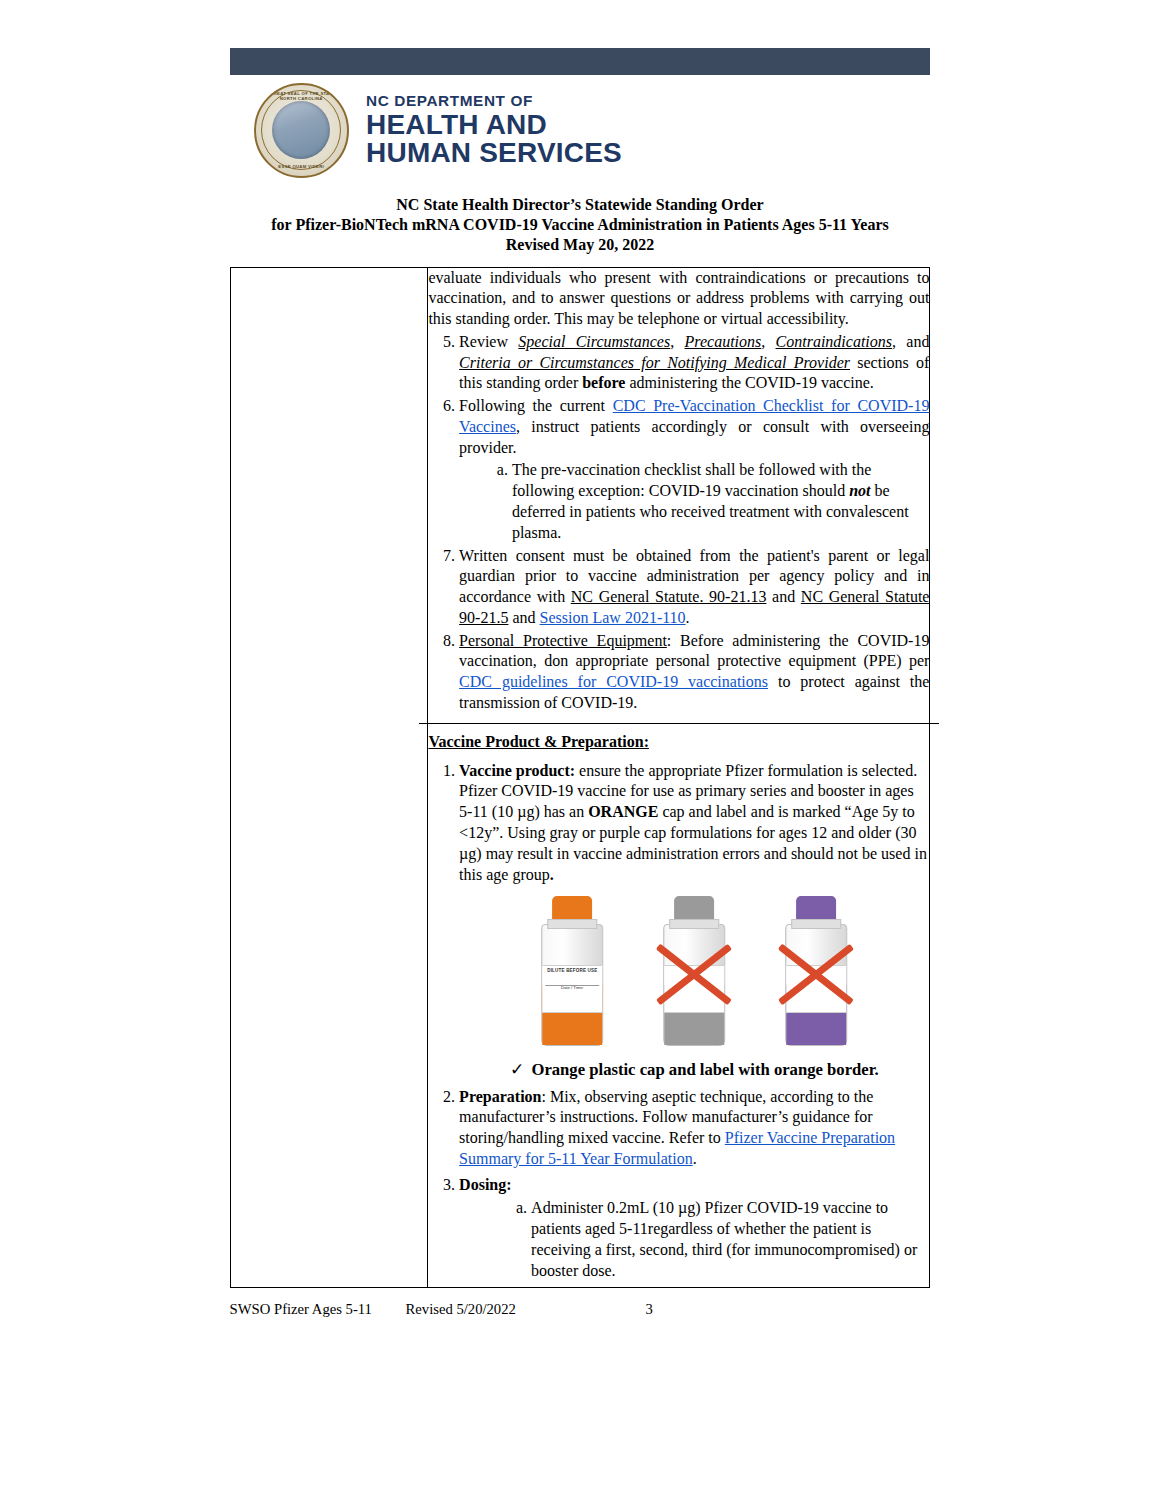THE GREAT SEAL OF THE STATE OF NORTH CAROLINA
ESSE QUAM VIDERI
NC DEPARTMENT OF
HEALTH AND
HUMAN SERVICES
NC State Health Director’s Statewide Standing Order for Pfizer-BioNTech mRNA COVID-19 Vaccine Administration in Patients Ages 5-11 Years Revised May 20, 2022
| | evaluate individuals who present with contraindications or precautions to vaccination, and to answer questions or address problems with carrying out this standing order. This may be telephone or virtual accessibility. Review Special Circumstances , Precautions , Contraindications , and Criteria or Circumstances for Notifying Medical Provider sections of this standing order before administering the COVID-19 vaccine. Following the current CDC Pre-Vaccination Checklist for COVID-19 Vaccines , instruct patients accordingly or consult with overseeing provider. The pre-vaccination checklist shall be followed with the following exception: COVID-19 vaccination should not be deferred in patients who received treatment with convalescent plasma. Written consent must be obtained from the patient's parent or legal guardian prior to vaccine administration per agency policy and in accordance with NC General Statute. 90-21.13 and NC General Statute 90-21.5 and Session Law 2021-110 . Personal Protective Equipment : Before administering the COVID-19 vaccination, don appropriate personal protective equipment (PPE) per CDC guidelines for COVID-19 vaccinations to protect against the transmission of COVID-19. Vaccine Product & Preparation: Vaccine product: ensure the appropriate Pfizer formulation is selected. Pfizer COVID-19 vaccine for use as primary series and booster in ages 5-11 (10 µg) has an ORANGE cap and label and is marked “Age 5y to <12y”. Using gray or purple cap formulations for ages 12 and older (30 µg) may result in vaccine administration errors and should not be used in this age group . DILUTE BEFORE USE Date / Time: ✓ Orange plastic cap and label with orange border. Preparation : Mix, observing aseptic technique, according to the manufacturer’s instructions. Follow manufacturer’s guidance for storing/handling mixed vaccine. Refer to Pfizer Vaccine Preparation Summary for 5-11 Year Formulation . Dosing: Administer 0.2mL (10 µg) Pfizer COVID-19 vaccine to patients aged 5-11regardless of whether the patient is receiving a first, second, third (for immunocompromised) or booster dose. |
SWSO Pfizer Ages 5-11 Revised 5/20/2022 3